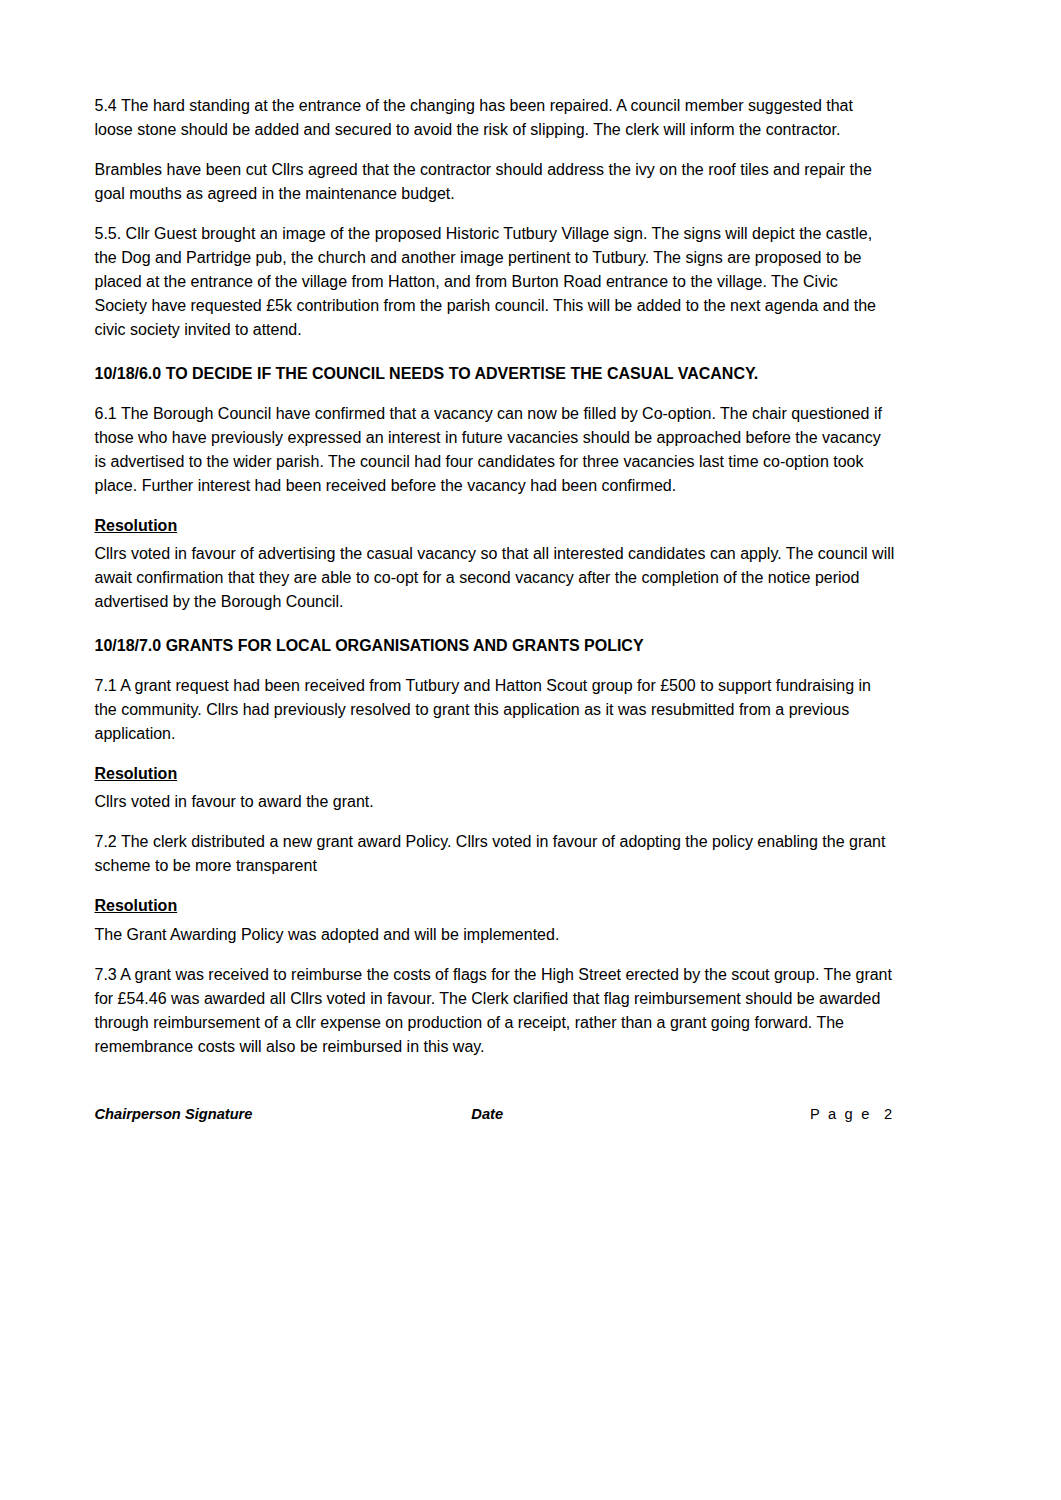5.4 The hard standing at the entrance of the changing has been repaired. A council member suggested that loose stone should be added and secured to avoid the risk of slipping. The clerk will inform the contractor.
Brambles have been cut Cllrs agreed that the contractor should address the ivy on the roof tiles and repair the goal mouths as agreed in the maintenance budget.
5.5. Cllr Guest brought an image of the proposed Historic Tutbury Village sign. The signs will depict the castle, the Dog and Partridge pub, the church and another image pertinent to Tutbury. The signs are proposed to be placed at the entrance of the village from Hatton, and from Burton Road entrance to the village. The Civic Society have requested £5k contribution from the parish council. This will be added to the next agenda and the civic society invited to attend.
10/18/6.0 To decide if the council needs to advertise the casual vacancy.
6.1 The Borough Council have confirmed that a vacancy can now be filled by Co-option. The chair questioned if those who have previously expressed an interest in future vacancies should be approached before the vacancy is advertised to the wider parish. The council had four candidates for three vacancies last time co-option took place. Further interest had been received before the vacancy had been confirmed.
Resolution
Cllrs voted in favour of advertising the casual vacancy so that all interested candidates can apply. The council will await confirmation that they are able to co-opt for a second vacancy after the completion of the notice period advertised by the Borough Council.
10/18/7.0 Grants for local organisations and grants policy
7.1 A grant request had been received from Tutbury and Hatton Scout group for £500 to support fundraising in the community. Cllrs had previously resolved to grant this application as it was resubmitted from a previous application.
Resolution
Cllrs voted in favour to award the grant.
7.2 The clerk distributed a new grant award Policy. Cllrs voted in favour of adopting the policy enabling the grant scheme to be more transparent
Resolution
The Grant Awarding Policy was adopted and will be implemented.
7.3 A grant was received to reimburse the costs of flags for the High Street erected by the scout group. The grant for £54.46 was awarded all Cllrs voted in favour. The Clerk clarified that flag reimbursement should be awarded through reimbursement of a cllr expense on production of a receipt, rather than a grant going forward. The remembrance costs will also be reimbursed in this way.
Chairperson Signature Date P a g e 2